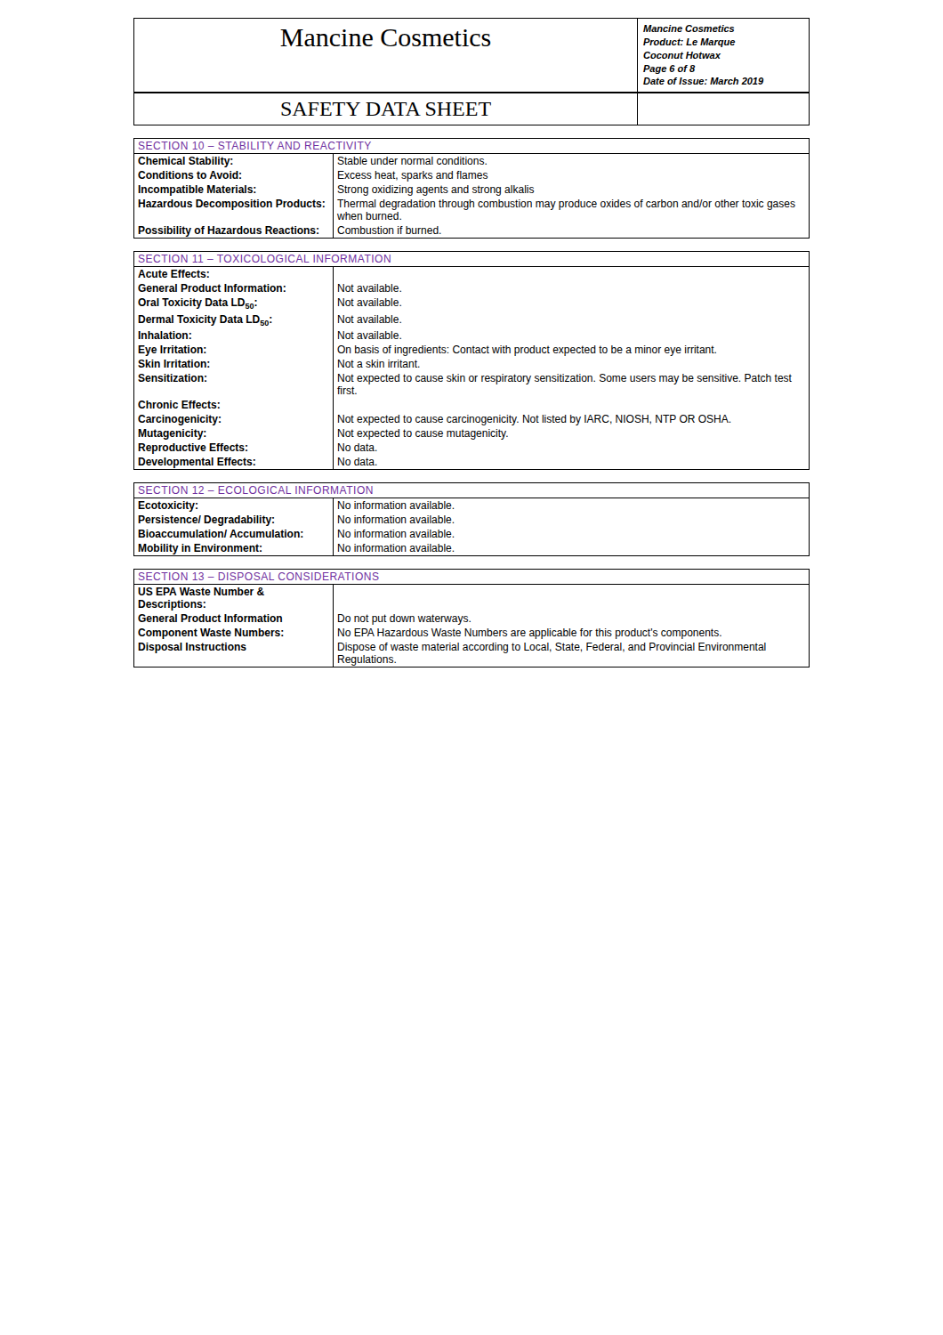| Mancine Cosmetics | Mancine Cosmetics Product: Le Marque Coconut Hotwax Page 6 of 8 Date of Issue: March 2019 |
| SAFETY DATA SHEET | |
| SECTION 10 – STABILITY AND REACTIVITY |
| Chemical Stability: | Stable under normal conditions. |
| Conditions to Avoid: | Excess heat, sparks and flames |
| Incompatible Materials: | Strong oxidizing agents and strong alkalis |
| Hazardous Decomposition Products: | Thermal degradation through combustion may produce oxides of carbon and/or other toxic gases when burned. |
| Possibility of Hazardous Reactions: | Combustion if burned. |
| SECTION 11 – TOXICOLOGICAL INFORMATION |
| Acute Effects: | |
| General Product Information: | Not available. |
| Oral Toxicity Data LD 50 : | Not available. |
| Dermal Toxicity Data LD 50 : | Not available. |
| Inhalation: | Not available. |
| Eye Irritation: | On basis of ingredients: Contact with product expected to be a minor eye irritant. |
| Skin Irritation: | Not a skin irritant. |
| Sensitization: | Not expected to cause skin or respiratory sensitization. Some users may be sensitive. Patch test first. |
| Chronic Effects: | |
| Carcinogenicity: | Not expected to cause carcinogenicity. Not listed by IARC, NIOSH, NTP OR OSHA. |
| Mutagenicity: | Not expected to cause mutagenicity. |
| Reproductive Effects: | No data. |
| Developmental Effects: | No data. |
| SECTION 12 – ECOLOGICAL INFORMATION |
| Ecotoxicity: | No information available. |
| Persistence/ Degradability: | No information available. |
| Bioaccumulation/ Accumulation: | No information available. |
| Mobility in Environment: | No information available. |
| SECTION 13 – DISPOSAL CONSIDERATIONS |
| US EPA Waste Number & Descriptions: | |
| General Product Information | Do not put down waterways. |
| Component Waste Numbers: | No EPA Hazardous Waste Numbers are applicable for this product's components. |
| Disposal Instructions | Dispose of waste material according to Local, State, Federal, and Provincial Environmental Regulations. |